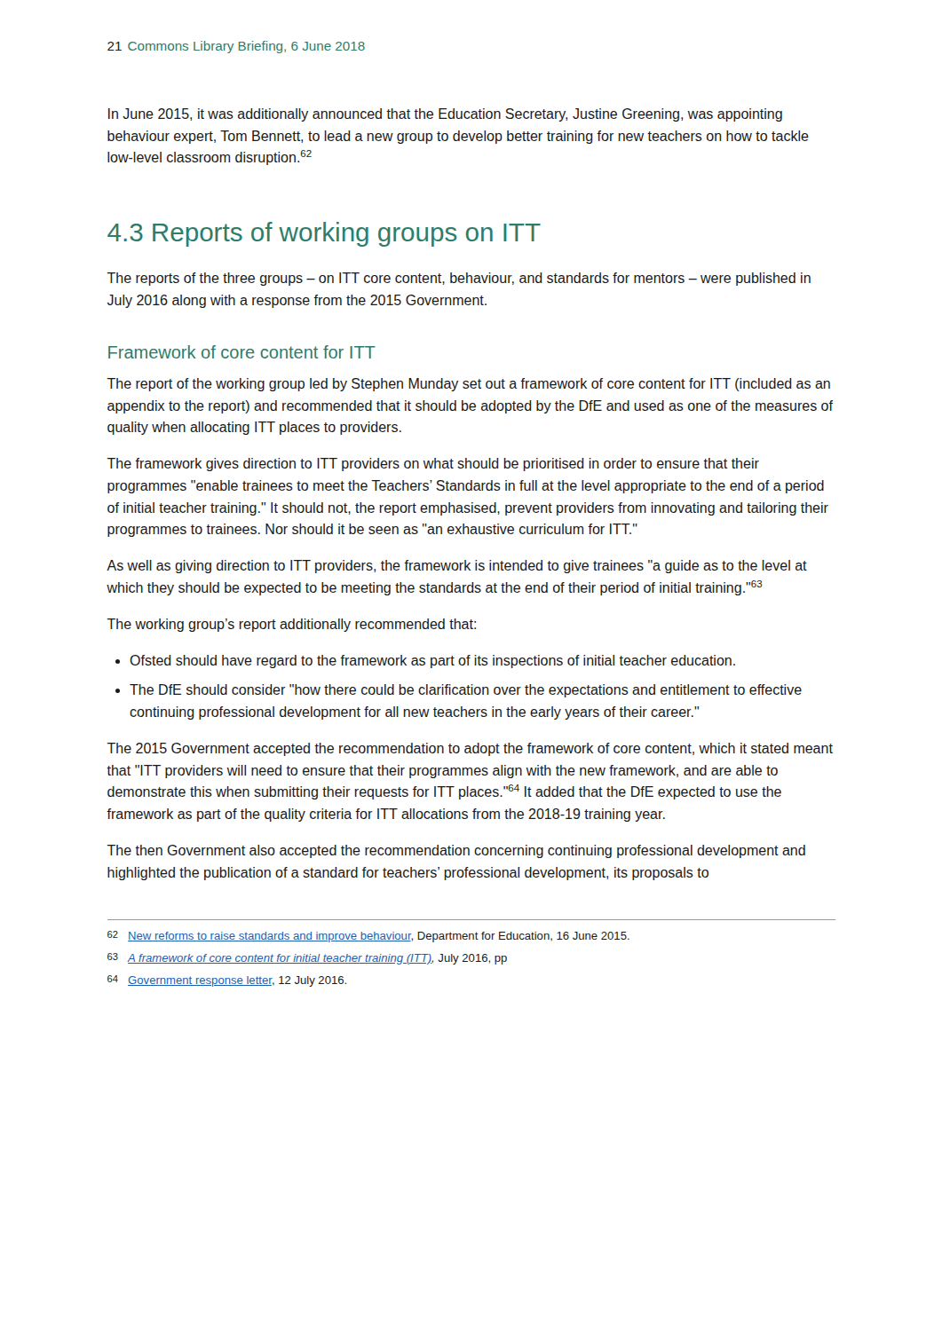21 Commons Library Briefing, 6 June 2018
In June 2015, it was additionally announced that the Education Secretary, Justine Greening, was appointing behaviour expert, Tom Bennett, to lead a new group to develop better training for new teachers on how to tackle low-level classroom disruption.62
4.3 Reports of working groups on ITT
The reports of the three groups – on ITT core content, behaviour, and standards for mentors – were published in July 2016 along with a response from the 2015 Government.
Framework of core content for ITT
The report of the working group led by Stephen Munday set out a framework of core content for ITT (included as an appendix to the report) and recommended that it should be adopted by the DfE and used as one of the measures of quality when allocating ITT places to providers.
The framework gives direction to ITT providers on what should be prioritised in order to ensure that their programmes "enable trainees to meet the Teachers’ Standards in full at the level appropriate to the end of a period of initial teacher training." It should not, the report emphasised, prevent providers from innovating and tailoring their programmes to trainees. Nor should it be seen as "an exhaustive curriculum for ITT."
As well as giving direction to ITT providers, the framework is intended to give trainees "a guide as to the level at which they should be expected to be meeting the standards at the end of their period of initial training."63
The working group’s report additionally recommended that:
Ofsted should have regard to the framework as part of its inspections of initial teacher education.
The DfE should consider "how there could be clarification over the expectations and entitlement to effective continuing professional development for all new teachers in the early years of their career."
The 2015 Government accepted the recommendation to adopt the framework of core content, which it stated meant that "ITT providers will need to ensure that their programmes align with the new framework, and are able to demonstrate this when submitting their requests for ITT places."64 It added that the DfE expected to use the framework as part of the quality criteria for ITT allocations from the 2018-19 training year.
The then Government also accepted the recommendation concerning continuing professional development and highlighted the publication of a standard for teachers’ professional development, its proposals to
62 New reforms to raise standards and improve behaviour, Department for Education, 16 June 2015.
63 A framework of core content for initial teacher training (ITT), July 2016, pp
64 Government response letter, 12 July 2016.